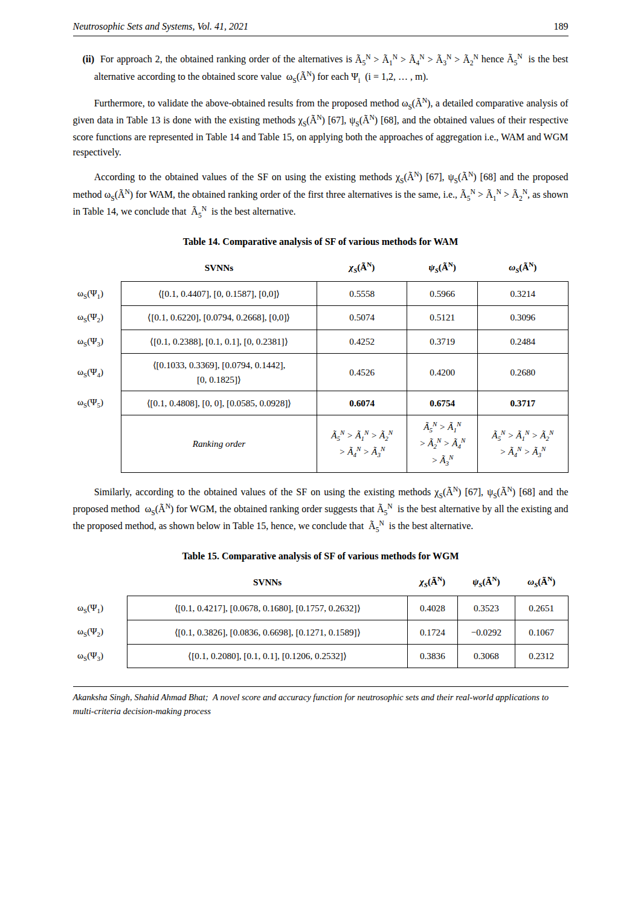Neutrosophic Sets and Systems, Vol. 41, 2021 189
(ii) For approach 2, the obtained ranking order of the alternatives is Ã5N > Ã1N > Ã4N > Ã3N > Ã2N hence Ã5N is the best alternative according to the obtained score value ωS(ÃN) for each Ψi (i = 1,2, … , m).
Furthermore, to validate the above-obtained results from the proposed method ωS(ÃN), a detailed comparative analysis of given data in Table 13 is done with the existing methods χS(ÃN) [67], ψS(ÃN) [68], and the obtained values of their respective score functions are represented in Table 14 and Table 15, on applying both the approaches of aggregation i.e., WAM and WGM respectively.
According to the obtained values of the SF on using the existing methods χS(ÃN) [67], ψS(ÃN) [68] and the proposed method ωS(ÃN) for WAM, the obtained ranking order of the first three alternatives is the same, i.e., Ã5N > Ã1N > Ã2N, as shown in Table 14, we conclude that Ã5N is the best alternative.
Table 14. Comparative analysis of SF of various methods for WAM
| | SVNNs | χ S ( Ã N ) | ψ S ( Ã N ) | ω S ( Ã N ) |
| --- | --- | --- | --- | --- |
| ω S (Ψ 1 ) | ⟨[0.1, 0.4407], [0, 0.1587], [0,0]⟩ | 0.5558 | 0.5966 | 0.3214 |
| ω S (Ψ 2 ) | ⟨[0.1, 0.6220], [0.0794, 0.2668], [0,0]⟩ | 0.5074 | 0.5121 | 0.3096 |
| ω S (Ψ 3 ) | ⟨[0.1, 0.2388], [0.1, 0.1], [0, 0.2381]⟩ | 0.4252 | 0.3719 | 0.2484 |
| ω S (Ψ 4 ) | ⟨[0.1033, 0.3369], [0.0794, 0.1442], [0, 0.1825]⟩ | 0.4526 | 0.4200 | 0.2680 |
| ω S (Ψ 5 ) | ⟨[0.1, 0.4808], [0, 0], [0.0585, 0.0928]⟩ | 0.6074 | 0.6754 | 0.3717 |
| | Ranking order | Ã 5 N > Ã 1 N > Ã 2 N > Ã 4 N > Ã 3 N | Ã 5 N > Ã 1 N > Ã 2 N > Ã 4 N > Ã 3 N | Ã 5 N > Ã 1 N > Ã 2 N > Ã 4 N > Ã 3 N |
Similarly, according to the obtained values of the SF on using the existing methods χS(ÃN) [67], ψS(ÃN) [68] and the proposed method ωS(ÃN) for WGM, the obtained ranking order suggests that Ã5N is the best alternative by all the existing and the proposed method, as shown below in Table 15, hence, we conclude that Ã5N is the best alternative.
Table 15. Comparative analysis of SF of various methods for WGM
| | SVNNs | χ S ( Ã N ) | ψ S ( Ã N ) | ω S ( Ã N ) |
| --- | --- | --- | --- | --- |
| ω S (Ψ 1 ) | ⟨[0.1, 0.4217], [0.0678, 0.1680], [0.1757, 0.2632]⟩ | 0.4028 | 0.3523 | 0.2651 |
| ω S (Ψ 2 ) | ⟨[0.1, 0.3826], [0.0836, 0.6698], [0.1271, 0.1589]⟩ | 0.1724 | −0.0292 | 0.1067 |
| ω S (Ψ 3 ) | ⟨[0.1, 0.2080], [0.1, 0.1], [0.1206, 0.2532]⟩ | 0.3836 | 0.3068 | 0.2312 |
Akanksha Singh, Shahid Ahmad Bhat; A novel score and accuracy function for neutrosophic sets and their real-world applications to multi-criteria decision-making process